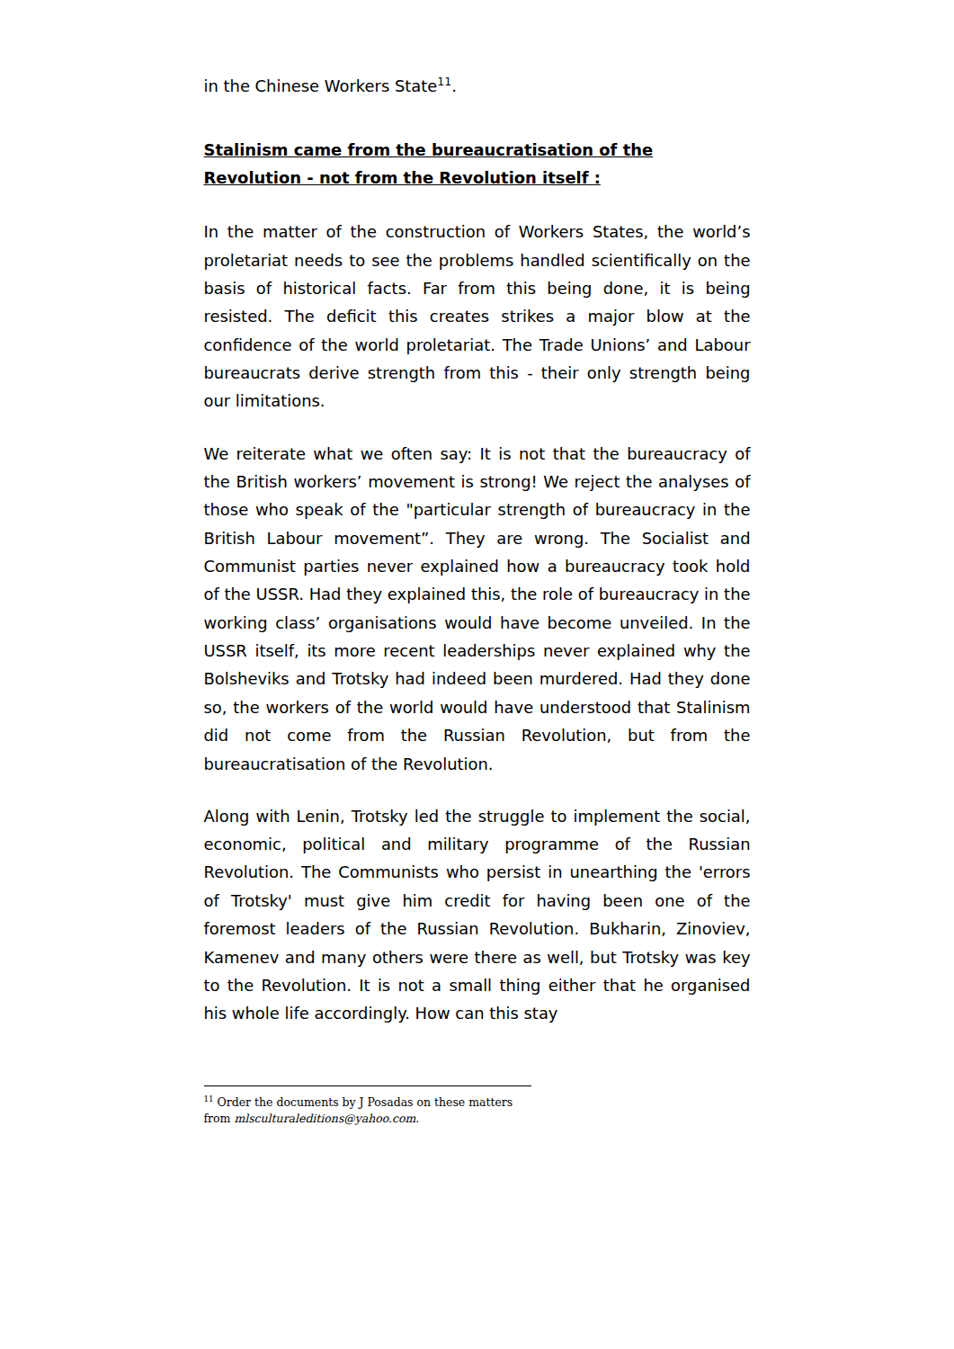in the Chinese Workers State11.
Stalinism came from the bureaucratisation of the Revolution - not from the Revolution itself :
In the matter of the construction of Workers States, the world’s proletariat needs to see the problems handled scientifically on the basis of historical facts. Far from this being done, it is being resisted. The deficit this creates strikes a major blow at the confidence of the world proletariat. The Trade Unions’ and Labour bureaucrats derive strength from this - their only strength being our limitations.
We reiterate what we often say: It is not that the bureaucracy of the British workers’ movement is strong! We reject the analyses of those who speak of the "particular strength of bureaucracy in the British Labour movement”. They are wrong. The Socialist and Communist parties never explained how a bureaucracy took hold of the USSR. Had they explained this, the role of bureaucracy in the working class’ organisations would have become unveiled. In the USSR itself, its more recent leaderships never explained why the Bolsheviks and Trotsky had indeed been murdered. Had they done so, the workers of the world would have understood that Stalinism did not come from the Russian Revolution, but from the bureaucratisation of the Revolution.
Along with Lenin, Trotsky led the struggle to implement the social, economic, political and military programme of the Russian Revolution. The Communists who persist in unearthing the 'errors of Trotsky' must give him credit for having been one of the foremost leaders of the Russian Revolution. Bukharin, Zinoviev, Kamenev and many others were there as well, but Trotsky was key to the Revolution. It is not a small thing either that he organised his whole life accordingly. How can this stay
11 Order the documents by J Posadas on these matters from mlsculturaleditions@yahoo.com.